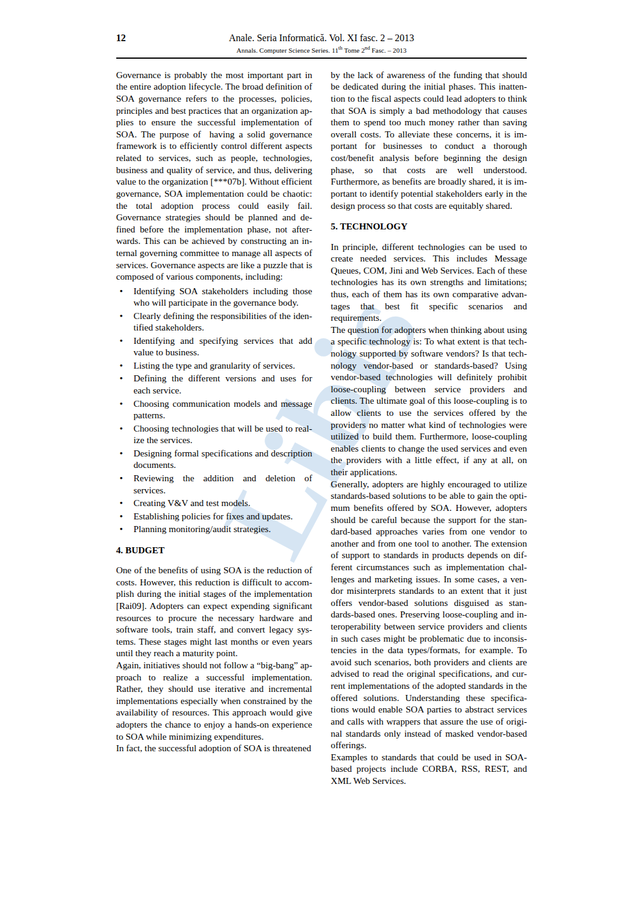Libis
12
Anale. Seria Informatică. Vol. XI fasc. 2 – 2013
Annals. Computer Science Series. 11th Tome 2nd Fasc. – 2013
Governance is probably the most important part in the entire adoption lifecycle. The broad definition of SOA governance refers to the processes, policies, principles and best practices that an organization applies to ensure the successful implementation of SOA. The purpose of having a solid governance framework is to efficiently control different aspects related to services, such as people, technologies, business and quality of service, and thus, delivering value to the organization [***07b]. Without efficient governance, SOA implementation could be chaotic: the total adoption process could easily fail. Governance strategies should be planned and defined before the implementation phase, not afterwards. This can be achieved by constructing an internal governing committee to manage all aspects of services. Governance aspects are like a puzzle that is composed of various components, including:
Identifying SOA stakeholders including those who will participate in the governance body.
Clearly defining the responsibilities of the identified stakeholders.
Identifying and specifying services that add value to business.
Listing the type and granularity of services.
Defining the different versions and uses for each service.
Choosing communication models and message patterns.
Choosing technologies that will be used to realize the services.
Designing formal specifications and description documents.
Reviewing the addition and deletion of services.
Creating V&V and test models.
Establishing policies for fixes and updates.
Planning monitoring/audit strategies.
4. BUDGET
One of the benefits of using SOA is the reduction of costs. However, this reduction is difficult to accomplish during the initial stages of the implementation [Rai09]. Adopters can expect expending significant resources to procure the necessary hardware and software tools, train staff, and convert legacy systems. These stages might last months or even years until they reach a maturity point.
Again, initiatives should not follow a “big-bang” approach to realize a successful implementation. Rather, they should use iterative and incremental implementations especially when constrained by the availability of resources. This approach would give adopters the chance to enjoy a hands-on experience to SOA while minimizing expenditures.
In fact, the successful adoption of SOA is threatened
by the lack of awareness of the funding that should be dedicated during the initial phases. This inattention to the fiscal aspects could lead adopters to think that SOA is simply a bad methodology that causes them to spend too much money rather than saving overall costs. To alleviate these concerns, it is important for businesses to conduct a thorough cost/benefit analysis before beginning the design phase, so that costs are well understood. Furthermore, as benefits are broadly shared, it is important to identify potential stakeholders early in the design process so that costs are equitably shared.
5. TECHNOLOGY
In principle, different technologies can be used to create needed services. This includes Message Queues, COM, Jini and Web Services. Each of these technologies has its own strengths and limitations; thus, each of them has its own comparative advantages that best fit specific scenarios and requirements.
The question for adopters when thinking about using a specific technology is: To what extent is that technology supported by software vendors? Is that technology vendor-based or standards-based? Using vendor-based technologies will definitely prohibit loose-coupling between service providers and clients. The ultimate goal of this loose-coupling is to allow clients to use the services offered by the providers no matter what kind of technologies were utilized to build them. Furthermore, loose-coupling enables clients to change the used services and even the providers with a little effect, if any at all, on their applications.
Generally, adopters are highly encouraged to utilize standards-based solutions to be able to gain the optimum benefits offered by SOA. However, adopters should be careful because the support for the standard-based approaches varies from one vendor to another and from one tool to another. The extension of support to standards in products depends on different circumstances such as implementation challenges and marketing issues. In some cases, a vendor misinterprets standards to an extent that it just offers vendor-based solutions disguised as standards-based ones. Preserving loose-coupling and interoperability between service providers and clients in such cases might be problematic due to inconsistencies in the data types/formats, for example. To avoid such scenarios, both providers and clients are advised to read the original specifications, and current implementations of the adopted standards in the offered solutions. Understanding these specifications would enable SOA parties to abstract services and calls with wrappers that assure the use of original standards only instead of masked vendor-based offerings.
Examples to standards that could be used in SOA-based projects include CORBA, RSS, REST, and XML Web Services.